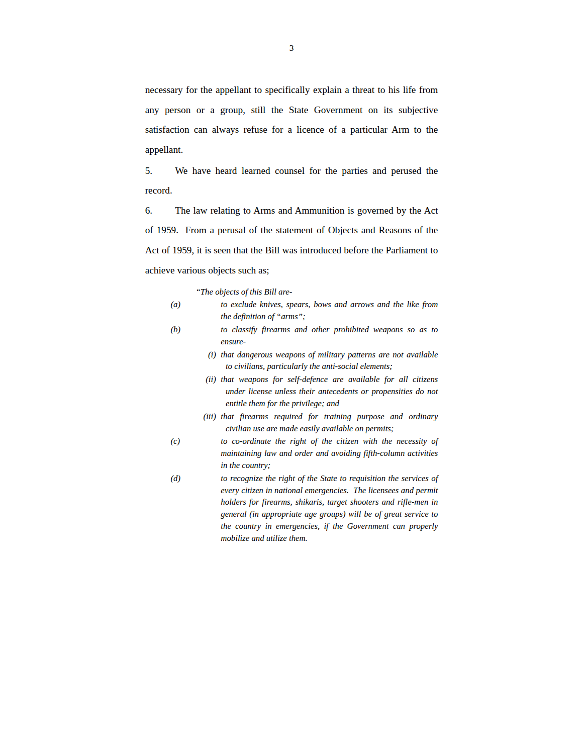3
necessary for the appellant to specifically explain a threat to his life from any person or a group, still the State Government on its subjective satisfaction can always refuse for a licence of a particular Arm to the appellant.
5. We have heard learned counsel for the parties and perused the record.
6. The law relating to Arms and Ammunition is governed by the Act of 1959. From a perusal of the statement of Objects and Reasons of the Act of 1959, it is seen that the Bill was introduced before the Parliament to achieve various objects such as;
“The objects of this Bill are-
(a) to exclude knives, spears, bows and arrows and the like from the definition of “arms”;
(b) to classify firearms and other prohibited weapons so as to ensure-
(i) that dangerous weapons of military patterns are not available to civilians, particularly the anti-social elements;
(ii) that weapons for self-defence are available for all citizens under license unless their antecedents or propensities do not entitle them for the privilege; and
(iii) that firearms required for training purpose and ordinary civilian use are made easily available on permits;
(c) to co-ordinate the right of the citizen with the necessity of maintaining law and order and avoiding fifth-column activities in the country;
(d) to recognize the right of the State to requisition the services of every citizen in national emergencies. The licensees and permit holders for firearms, shikaris, target shooters and rifle-men in general (in appropriate age groups) will be of great service to the country in emergencies, if the Government can properly mobilize and utilize them.